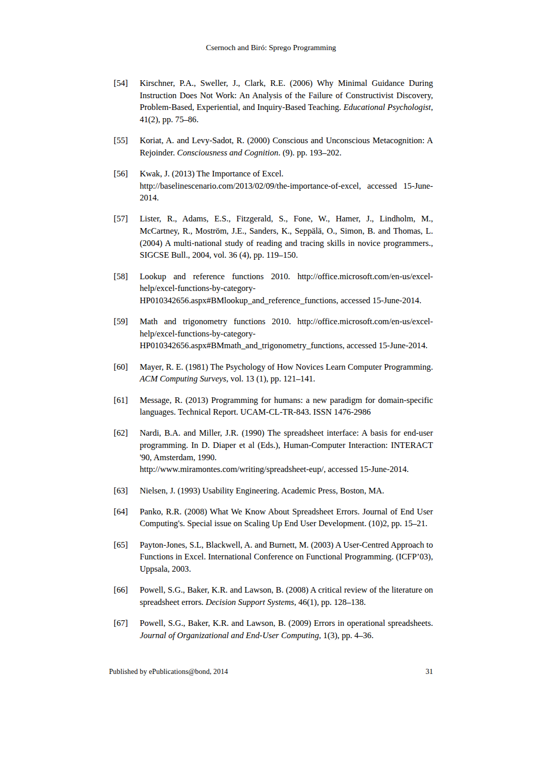Csernoch and Biró: Sprego Programming
[54]
Kirschner, P.A., Sweller, J., Clark, R.E. (2006) Why Minimal Guidance During Instruction Does Not Work: An Analysis of the Failure of Constructivist Discovery, Problem-Based, Experiential, and Inquiry-Based Teaching. Educational Psychologist, 41(2), pp. 75–86.
[55]
Koriat, A. and Levy-Sadot, R. (2000) Conscious and Unconscious Metacognition: A Rejoinder. Consciousness and Cognition. (9). pp. 193–202.
[56]
Kwak, J. (2013) The Importance of Excel.
http://baselinescenario.com/2013/02/09/the-importance-of-excel, accessed 15-June-2014.
[57]
Lister, R., Adams, E.S., Fitzgerald, S., Fone, W., Hamer, J., Lindholm, M., McCartney, R., Moström, J.E., Sanders, K., Seppälä, O., Simon, B. and Thomas, L. (2004) A multi-national study of reading and tracing skills in novice programmers., SIGCSE Bull., 2004, vol. 36 (4), pp. 119–150.
[58]
Lookup and reference functions 2010. http://office.microsoft.com/en-us/excel-help/excel-functions-by-category-HP010342656.aspx#BMlookup_and_reference_functions, accessed 15-June-2014.
[59]
Math and trigonometry functions 2010. http://office.microsoft.com/en-us/excel-help/excel-functions-by-category-HP010342656.aspx#BMmath_and_trigonometry_functions, accessed 15-June-2014.
[60]
Mayer, R. E. (1981) The Psychology of How Novices Learn Computer Programming. ACM Computing Surveys, vol. 13 (1), pp. 121–141.
[61]
Message, R. (2013) Programming for humans: a new paradigm for domain-specific languages. Technical Report. UCAM-CL-TR-843. ISSN 1476-2986
[62]
Nardi, B.A. and Miller, J.R. (1990) The spreadsheet interface: A basis for end-user programming. In D. Diaper et al (Eds.), Human-Computer Interaction: INTERACT '90, Amsterdam, 1990.
http://www.miramontes.com/writing/spreadsheet-eup/, accessed 15-June-2014.
[63]
Nielsen, J. (1993) Usability Engineering. Academic Press, Boston, MA.
[64]
Panko, R.R. (2008) What We Know About Spreadsheet Errors. Journal of End User Computing's. Special issue on Scaling Up End User Development. (10)2, pp. 15–21.
[65]
Payton-Jones, S.L, Blackwell, A. and Burnett, M. (2003) A User-Centred Approach to Functions in Excel. International Conference on Functional Programming. (ICFP’03), Uppsala, 2003.
[66]
Powell, S.G., Baker, K.R. and Lawson, B. (2008) A critical review of the literature on spreadsheet errors. Decision Support Systems, 46(1), pp. 128–138.
[67]
Powell, S.G., Baker, K.R. and Lawson, B. (2009) Errors in operational spreadsheets. Journal of Organizational and End-User Computing, 1(3), pp. 4–36.
Published by ePublications@bond, 2014
31